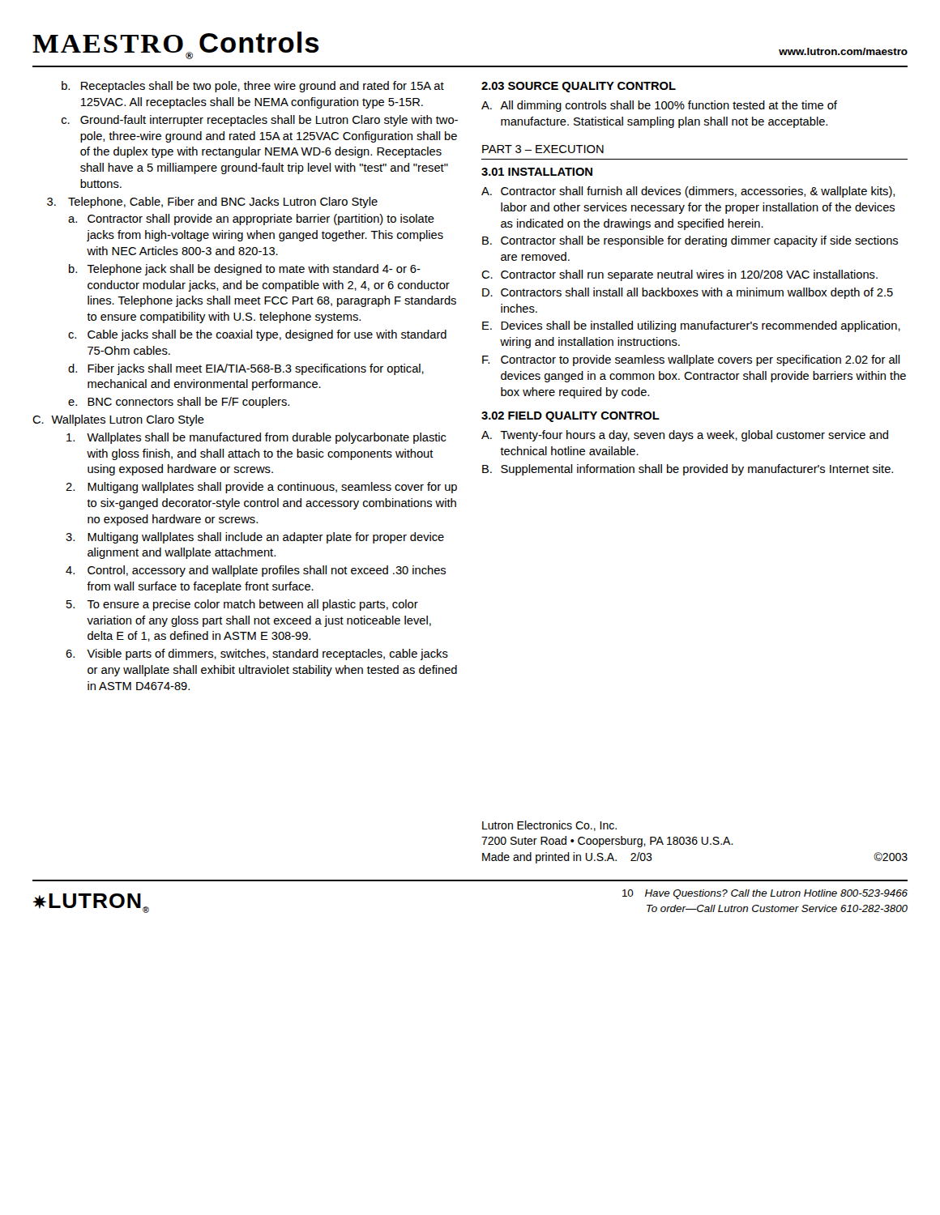MAESTRO®Controls
www.lutron.com/maestro
b. Receptacles shall be two pole, three wire ground and rated for 15A at 125VAC. All receptacles shall be NEMA configuration type 5-15R.
c. Ground-fault interrupter receptacles shall be Lutron Claro style with two-pole, three-wire ground and rated 15A at 125VAC Configuration shall be of the duplex type with rectangular NEMA WD-6 design. Receptacles shall have a 5 milliampere ground-fault trip level with "test" and "reset" buttons.
3. Telephone, Cable, Fiber and BNC Jacks Lutron Claro Style
a. Contractor shall provide an appropriate barrier (partition) to isolate jacks from high-voltage wiring when ganged together. This complies with NEC Articles 800-3 and 820-13.
b. Telephone jack shall be designed to mate with standard 4- or 6-conductor modular jacks, and be compatible with 2, 4, or 6 conductor lines. Telephone jacks shall meet FCC Part 68, paragraph F standards to ensure compatibility with U.S. telephone systems.
c. Cable jacks shall be the coaxial type, designed for use with standard 75-Ohm cables.
d. Fiber jacks shall meet EIA/TIA-568-B.3 specifications for optical, mechanical and environmental performance.
e. BNC connectors shall be F/F couplers.
C. Wallplates Lutron Claro Style
1. Wallplates shall be manufactured from durable polycarbonate plastic with gloss finish, and shall attach to the basic components without using exposed hardware or screws.
2. Multigang wallplates shall provide a continuous, seamless cover for up to six-ganged decorator-style control and accessory combinations with no exposed hardware or screws.
3. Multigang wallplates shall include an adapter plate for proper device alignment and wallplate attachment.
4. Control, accessory and wallplate profiles shall not exceed .30 inches from wall surface to faceplate front surface.
5. To ensure a precise color match between all plastic parts, color variation of any gloss part shall not exceed a just noticeable level, delta E of 1, as defined in ASTM E 308-99.
6. Visible parts of dimmers, switches, standard receptacles, cable jacks or any wallplate shall exhibit ultraviolet stability when tested as defined in ASTM D4674-89.
2.03 SOURCE QUALITY CONTROL
A. All dimming controls shall be 100% function tested at the time of manufacture. Statistical sampling plan shall not be acceptable.
PART 3 – EXECUTION
3.01 INSTALLATION
A. Contractor shall furnish all devices (dimmers, accessories, & wallplate kits), labor and other services necessary for the proper installation of the devices as indicated on the drawings and specified herein.
B. Contractor shall be responsible for derating dimmer capacity if side sections are removed.
C. Contractor shall run separate neutral wires in 120/208 VAC installations.
D. Contractors shall install all backboxes with a minimum wallbox depth of 2.5 inches.
E. Devices shall be installed utilizing manufacturer's recommended application, wiring and installation instructions.
F. Contractor to provide seamless wallplate covers per specification 2.02 for all devices ganged in a common box. Contractor shall provide barriers within the box where required by code.
3.02 FIELD QUALITY CONTROL
A. Twenty-four hours a day, seven days a week, global customer service and technical hotline available.
B. Supplemental information shall be provided by manufacturer's Internet site.
Lutron Electronics Co., Inc.
7200 Suter Road • Coopersburg, PA 18036 U.S.A.
Made and printed in U.S.A. 2/03©2003
✷LUTRON®
10 Have Questions? Call the Lutron Hotline 800-523-9466
To order—Call Lutron Customer Service 610-282-3800